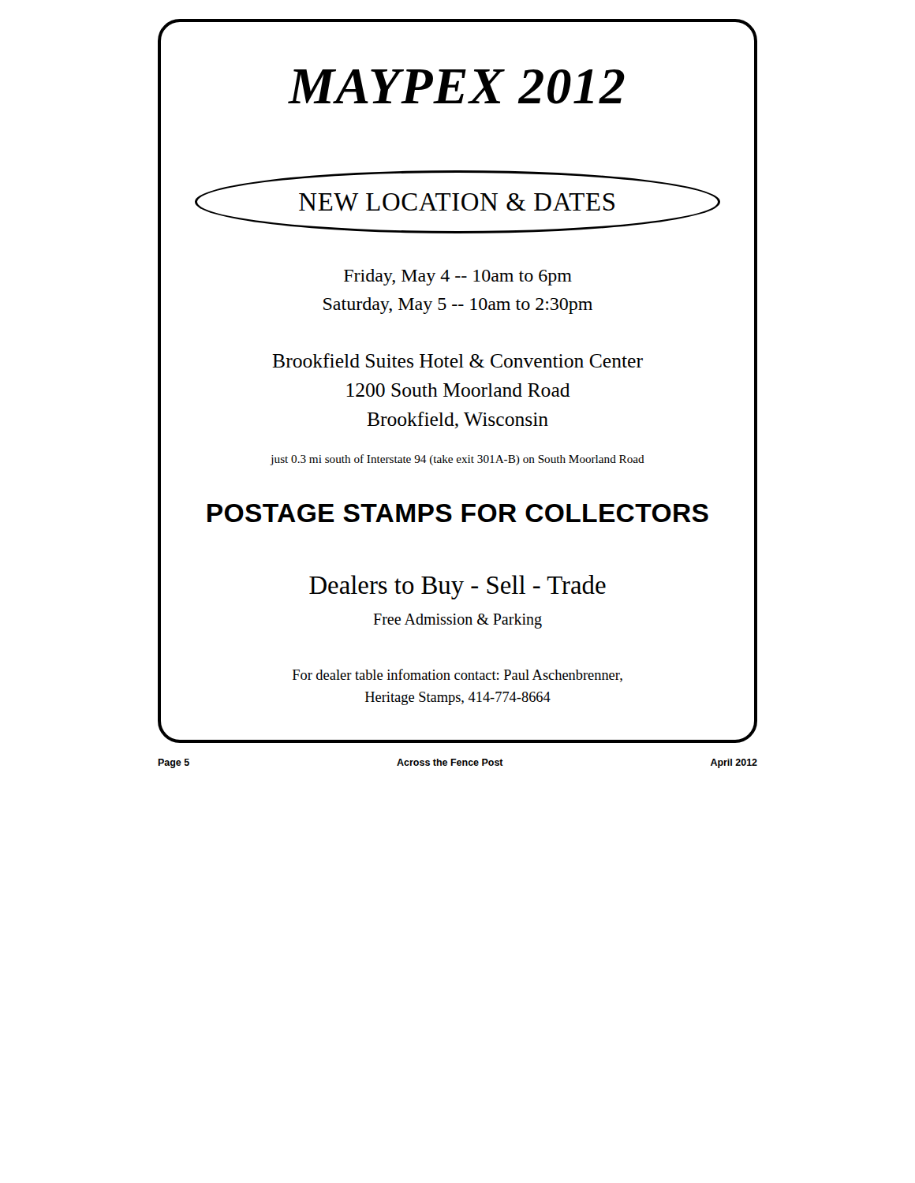MAYPEX 2012
NEW LOCATION & DATES
Friday, May 4 -- 10am to 6pm
Saturday, May 5 -- 10am to 2:30pm
Brookfield Suites Hotel & Convention Center
1200 South Moorland Road
Brookfield, Wisconsin
just 0.3 mi south of Interstate 94 (take exit 301A-B) on South Moorland Road
POSTAGE STAMPS FOR COLLECTORS
Dealers to Buy - Sell - Trade
Free Admission & Parking
For dealer table infomation contact: Paul Aschenbrenner,
Heritage Stamps, 414-774-8664
Page 5 Across the Fence Post April 2012